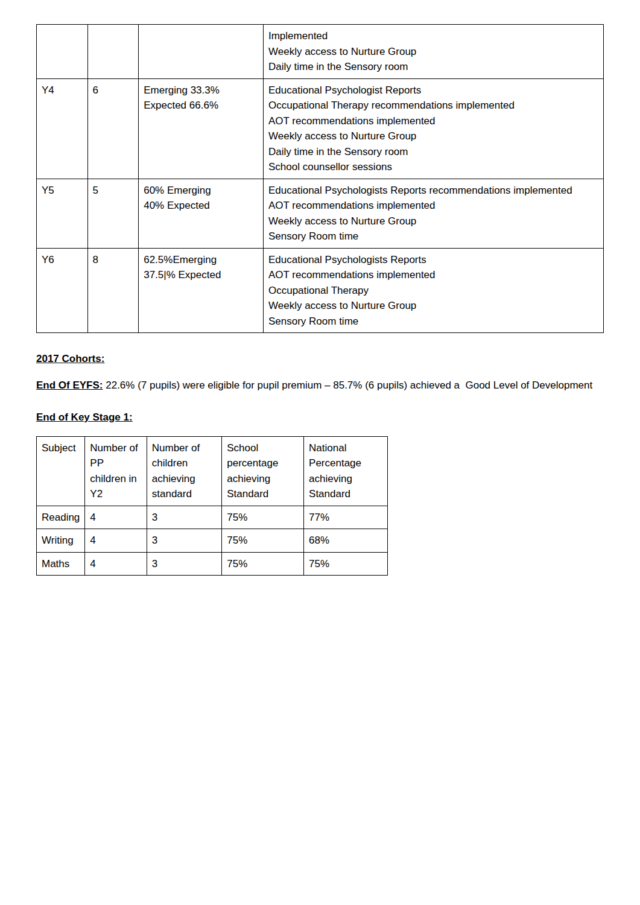| | | | Implemented Weekly access to Nurture Group Daily time in the Sensory room |
| Y4 | 6 | Emerging 33.3% Expected 66.6% | Educational Psychologist Reports Occupational Therapy recommendations implemented AOT recommendations implemented Weekly access to Nurture Group Daily time in the Sensory room School counsellor sessions |
| Y5 | 5 | 60% Emerging 40% Expected | Educational Psychologists Reports recommendations implemented AOT recommendations implemented Weekly access to Nurture Group Sensory Room time |
| Y6 | 8 | 62.5%Emerging 37.5/% Expected | Educational Psychologists Reports AOT recommendations implemented Occupational Therapy Weekly access to Nurture Group Sensory Room time |
2017 Cohorts:
End Of EYFS: 22.6% (7 pupils) were eligible for pupil premium – 85.7% (6 pupils) achieved a Good Level of Development
End of Key Stage 1:
| Subject | Number of PP children in Y2 | Number of children achieving standard | School percentage achieving Standard | National Percentage achieving Standard |
| --- | --- | --- | --- | --- |
| Reading | 4 | 3 | 75% | 77% |
| Writing | 4 | 3 | 75% | 68% |
| Maths | 4 | 3 | 75% | 75% |